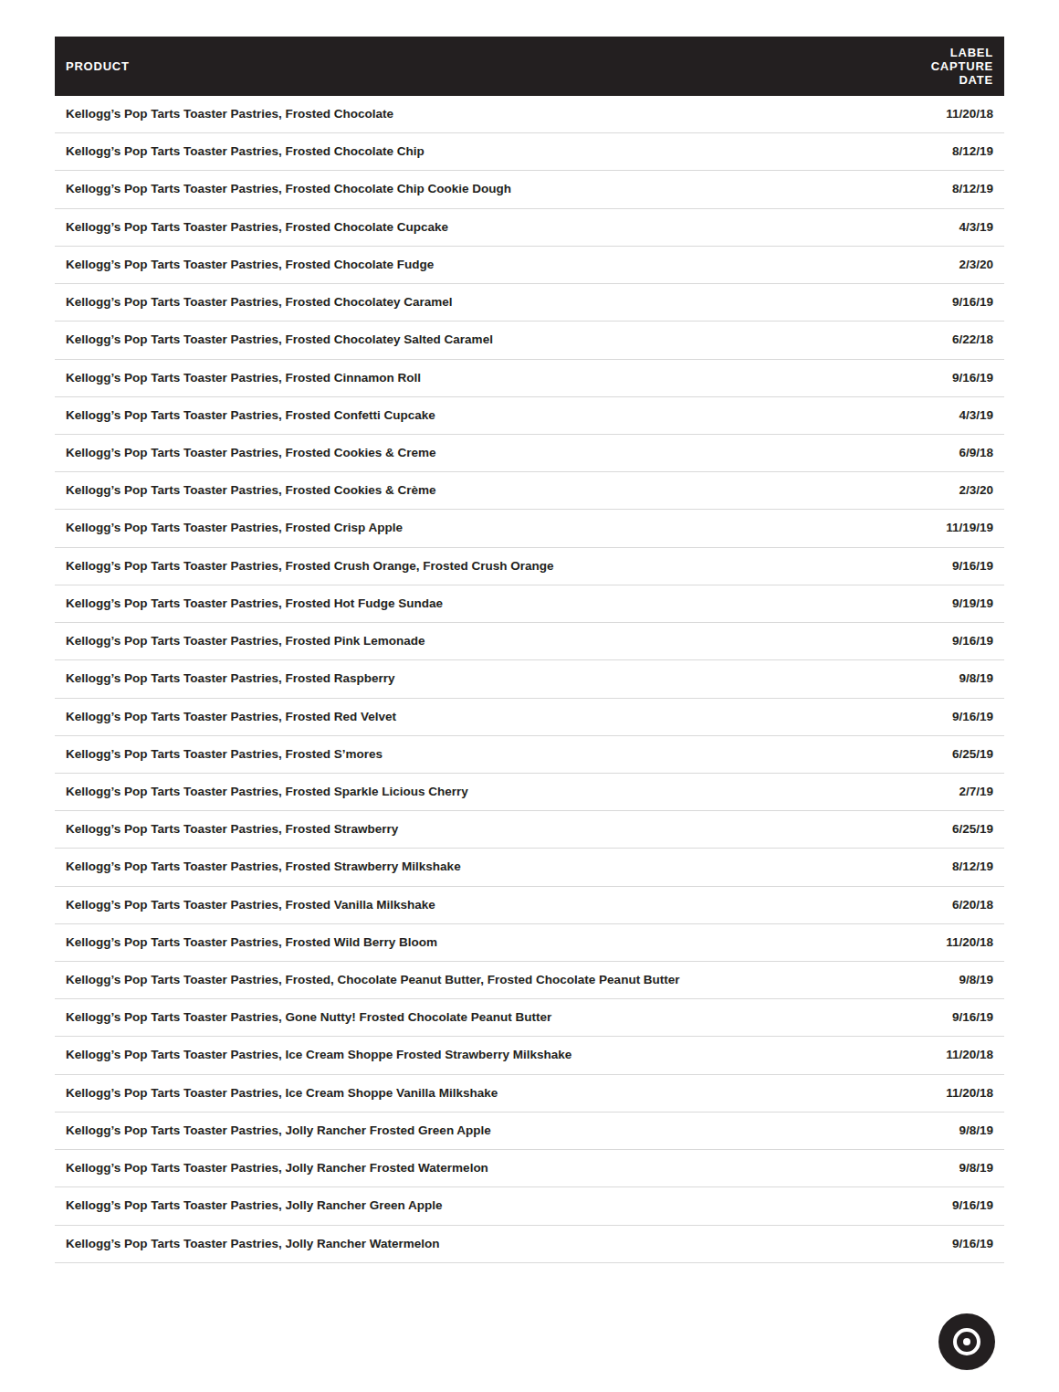| PRODUCT | LABEL CAPTURE DATE |
| --- | --- |
| Kellogg’s Pop Tarts Toaster Pastries, Frosted Chocolate | 11/20/18 |
| Kellogg’s Pop Tarts Toaster Pastries, Frosted Chocolate Chip | 8/12/19 |
| Kellogg’s Pop Tarts Toaster Pastries, Frosted Chocolate Chip Cookie Dough | 8/12/19 |
| Kellogg’s Pop Tarts Toaster Pastries, Frosted Chocolate Cupcake | 4/3/19 |
| Kellogg’s Pop Tarts Toaster Pastries, Frosted Chocolate Fudge | 2/3/20 |
| Kellogg’s Pop Tarts Toaster Pastries, Frosted Chocolatey Caramel | 9/16/19 |
| Kellogg’s Pop Tarts Toaster Pastries, Frosted Chocolatey Salted Caramel | 6/22/18 |
| Kellogg’s Pop Tarts Toaster Pastries, Frosted Cinnamon Roll | 9/16/19 |
| Kellogg’s Pop Tarts Toaster Pastries, Frosted Confetti Cupcake | 4/3/19 |
| Kellogg’s Pop Tarts Toaster Pastries, Frosted Cookies & Creme | 6/9/18 |
| Kellogg’s Pop Tarts Toaster Pastries, Frosted Cookies & Crème | 2/3/20 |
| Kellogg’s Pop Tarts Toaster Pastries, Frosted Crisp Apple | 11/19/19 |
| Kellogg’s Pop Tarts Toaster Pastries, Frosted Crush Orange, Frosted Crush Orange | 9/16/19 |
| Kellogg’s Pop Tarts Toaster Pastries, Frosted Hot Fudge Sundae | 9/19/19 |
| Kellogg’s Pop Tarts Toaster Pastries, Frosted Pink Lemonade | 9/16/19 |
| Kellogg’s Pop Tarts Toaster Pastries, Frosted Raspberry | 9/8/19 |
| Kellogg’s Pop Tarts Toaster Pastries, Frosted Red Velvet | 9/16/19 |
| Kellogg’s Pop Tarts Toaster Pastries, Frosted S’mores | 6/25/19 |
| Kellogg’s Pop Tarts Toaster Pastries, Frosted Sparkle Licious Cherry | 2/7/19 |
| Kellogg’s Pop Tarts Toaster Pastries, Frosted Strawberry | 6/25/19 |
| Kellogg’s Pop Tarts Toaster Pastries, Frosted Strawberry Milkshake | 8/12/19 |
| Kellogg’s Pop Tarts Toaster Pastries, Frosted Vanilla Milkshake | 6/20/18 |
| Kellogg’s Pop Tarts Toaster Pastries, Frosted Wild Berry Bloom | 11/20/18 |
| Kellogg’s Pop Tarts Toaster Pastries, Frosted, Chocolate Peanut Butter, Frosted Chocolate Peanut Butter | 9/8/19 |
| Kellogg’s Pop Tarts Toaster Pastries, Gone Nutty! Frosted Chocolate Peanut Butter | 9/16/19 |
| Kellogg’s Pop Tarts Toaster Pastries, Ice Cream Shoppe Frosted Strawberry Milkshake | 11/20/18 |
| Kellogg’s Pop Tarts Toaster Pastries, Ice Cream Shoppe Vanilla Milkshake | 11/20/18 |
| Kellogg’s Pop Tarts Toaster Pastries, Jolly Rancher Frosted Green Apple | 9/8/19 |
| Kellogg’s Pop Tarts Toaster Pastries, Jolly Rancher Frosted Watermelon | 9/8/19 |
| Kellogg’s Pop Tarts Toaster Pastries, Jolly Rancher Green Apple | 9/16/19 |
| Kellogg’s Pop Tarts Toaster Pastries, Jolly Rancher Watermelon | 9/16/19 |